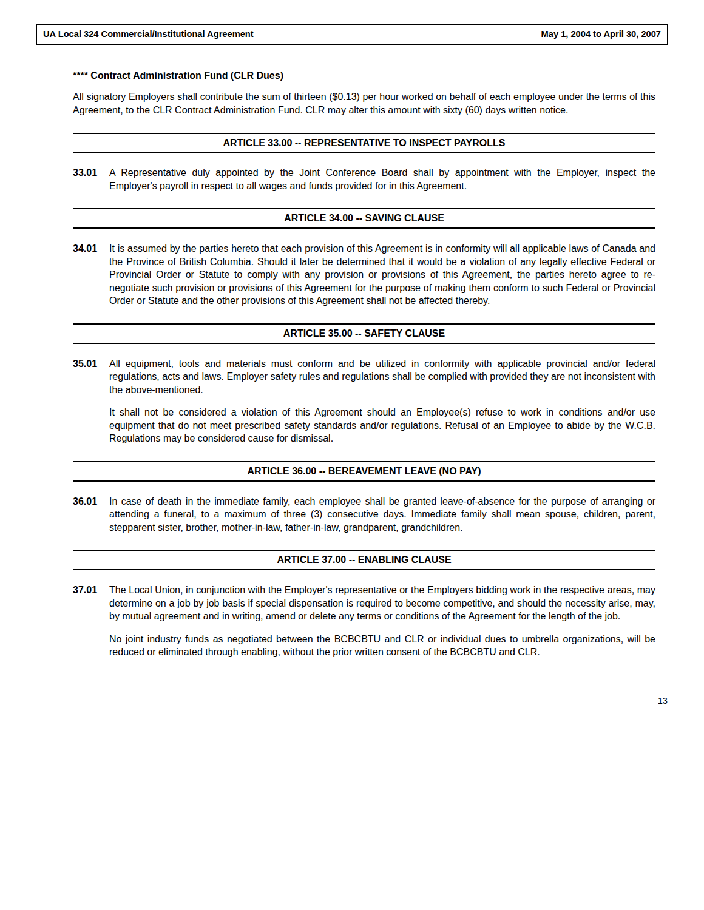UA Local 324 Commercial/Institutional Agreement May 1, 2004 to April 30, 2007
**** Contract Administration Fund (CLR Dues)
All signatory Employers shall contribute the sum of thirteen ($0.13) per hour worked on behalf of each employee under the terms of this Agreement, to the CLR Contract Administration Fund. CLR may alter this amount with sixty (60) days written notice.
ARTICLE 33.00 -- REPRESENTATIVE TO INSPECT PAYROLLS
33.01
A Representative duly appointed by the Joint Conference Board shall by appointment with the Employer, inspect the Employer's payroll in respect to all wages and funds provided for in this Agreement.
ARTICLE 34.00 -- SAVING CLAUSE
34.01
It is assumed by the parties hereto that each provision of this Agreement is in conformity will all applicable laws of Canada and the Province of British Columbia. Should it later be determined that it would be a violation of any legally effective Federal or Provincial Order or Statute to comply with any provision or provisions of this Agreement, the parties hereto agree to re-negotiate such provision or provisions of this Agreement for the purpose of making them conform to such Federal or Provincial Order or Statute and the other provisions of this Agreement shall not be affected thereby.
ARTICLE 35.00 -- SAFETY CLAUSE
35.01
All equipment, tools and materials must conform and be utilized in conformity with applicable provincial and/or federal regulations, acts and laws. Employer safety rules and regulations shall be complied with provided they are not inconsistent with the above-mentioned.
It shall not be considered a violation of this Agreement should an Employee(s) refuse to work in conditions and/or use equipment that do not meet prescribed safety standards and/or regulations. Refusal of an Employee to abide by the W.C.B. Regulations may be considered cause for dismissal.
ARTICLE 36.00 -- BEREAVEMENT LEAVE (NO PAY)
36.01
In case of death in the immediate family, each employee shall be granted leave-of-absence for the purpose of arranging or attending a funeral, to a maximum of three (3) consecutive days. Immediate family shall mean spouse, children, parent, stepparent sister, brother, mother-in-law, father-in-law, grandparent, grandchildren.
ARTICLE 37.00 -- ENABLING CLAUSE
37.01
The Local Union, in conjunction with the Employer's representative or the Employers bidding work in the respective areas, may determine on a job by job basis if special dispensation is required to become competitive, and should the necessity arise, may, by mutual agreement and in writing, amend or delete any terms or conditions of the Agreement for the length of the job.
No joint industry funds as negotiated between the BCBCBTU and CLR or individual dues to umbrella organizations, will be reduced or eliminated through enabling, without the prior written consent of the BCBCBTU and CLR.
13